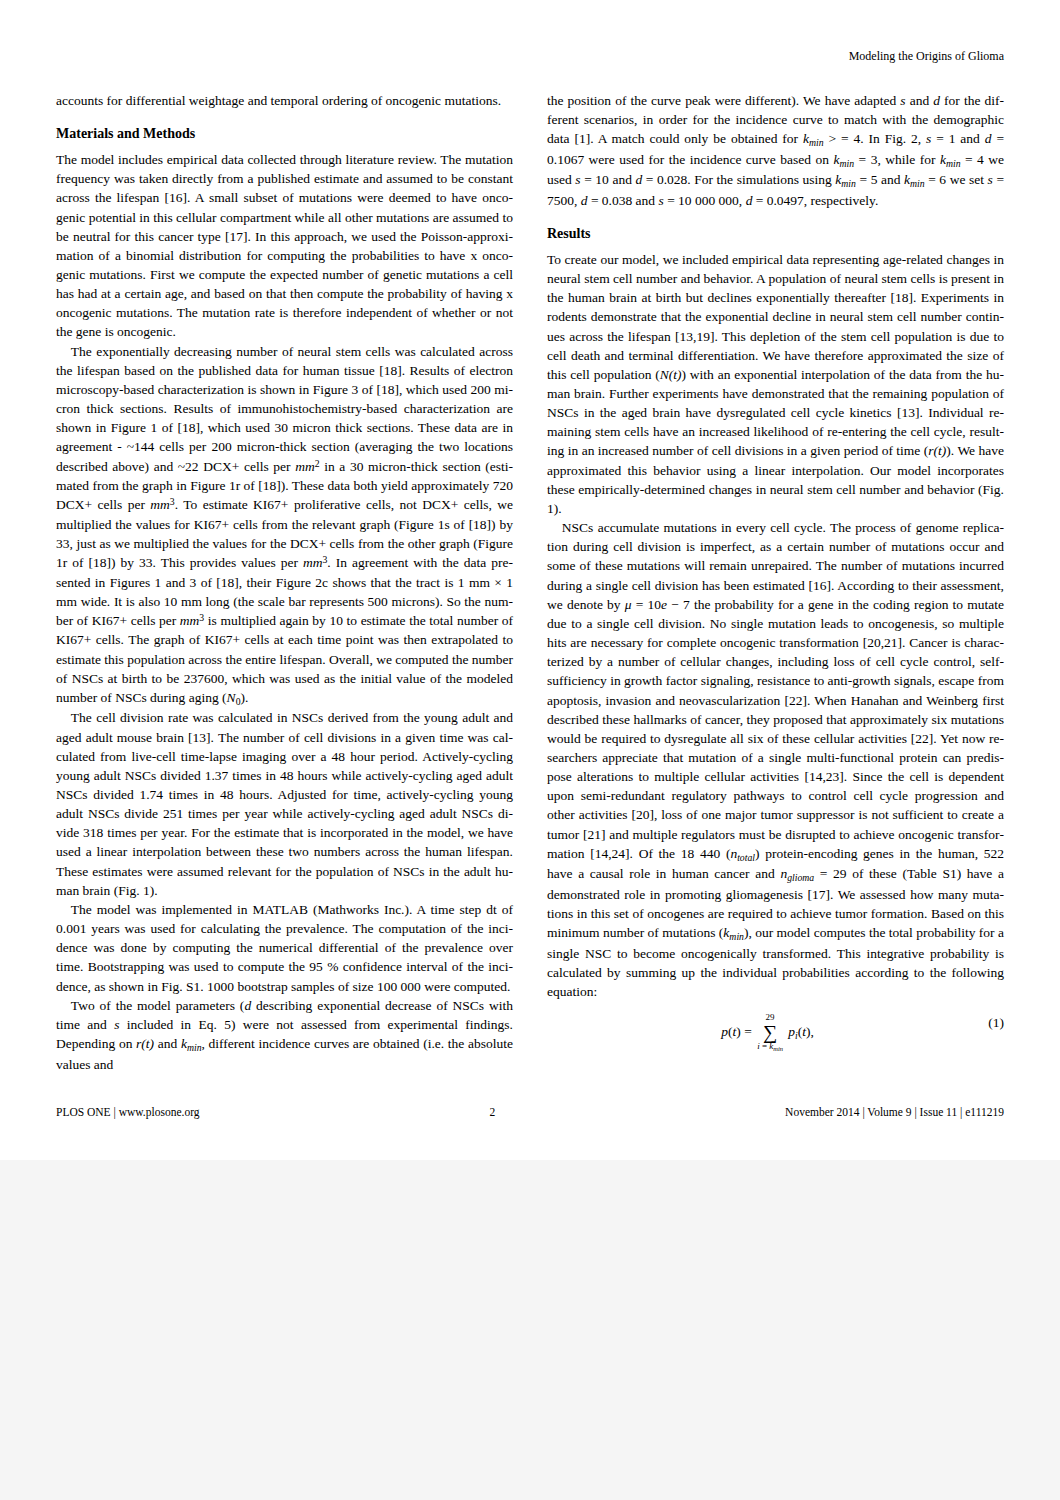Modeling the Origins of Glioma
accounts for differential weightage and temporal ordering of oncogenic mutations.
Materials and Methods
The model includes empirical data collected through literature review. The mutation frequency was taken directly from a published estimate and assumed to be constant across the lifespan [16]. A small subset of mutations were deemed to have oncogenic potential in this cellular compartment while all other mutations are assumed to be neutral for this cancer type [17]. In this approach, we used the Poisson-approximation of a binomial distribution for computing the probabilities to have x oncogenic mutations. First we compute the expected number of genetic mutations a cell has had at a certain age, and based on that then compute the probability of having x oncogenic mutations. The mutation rate is therefore independent of whether or not the gene is oncogenic.
The exponentially decreasing number of neural stem cells was calculated across the lifespan based on the published data for human tissue [18]. Results of electron microscopy-based characterization is shown in Figure 3 of [18], which used 200 micron thick sections. Results of immunohistochemistry-based characterization are shown in Figure 1 of [18], which used 30 micron thick sections. These data are in agreement - ~144 cells per 200 micron-thick section (averaging the two locations described above) and ~22 DCX+ cells per mm2 in a 30 micron-thick section (estimated from the graph in Figure 1r of [18]). These data both yield approximately 720 DCX+ cells per mm3. To estimate KI67+ proliferative cells, not DCX+ cells, we multiplied the values for KI67+ cells from the relevant graph (Figure 1s of [18]) by 33, just as we multiplied the values for the DCX+ cells from the other graph (Figure 1r of [18]) by 33. This provides values per mm3. In agreement with the data presented in Figures 1 and 3 of [18], their Figure 2c shows that the tract is 1 mm × 1 mm wide. It is also 10 mm long (the scale bar represents 500 microns). So the number of KI67+ cells per mm3 is multiplied again by 10 to estimate the total number of KI67+ cells. The graph of KI67+ cells at each time point was then extrapolated to estimate this population across the entire lifespan. Overall, we computed the number of NSCs at birth to be 237600, which was used as the initial value of the modeled number of NSCs during aging (N0).
The cell division rate was calculated in NSCs derived from the young adult and aged adult mouse brain [13]. The number of cell divisions in a given time was calculated from live-cell time-lapse imaging over a 48 hour period. Actively-cycling young adult NSCs divided 1.37 times in 48 hours while actively-cycling aged adult NSCs divided 1.74 times in 48 hours. Adjusted for time, actively-cycling young adult NSCs divide 251 times per year while actively-cycling aged adult NSCs divide 318 times per year. For the estimate that is incorporated in the model, we have used a linear interpolation between these two numbers across the human lifespan. These estimates were assumed relevant for the population of NSCs in the adult human brain (Fig. 1).
The model was implemented in MATLAB (Mathworks Inc.). A time step dt of 0.001 years was used for calculating the prevalence. The computation of the incidence was done by computing the numerical differential of the prevalence over time. Bootstrapping was used to compute the 95 % confidence interval of the incidence, as shown in Fig. S1. 1000 bootstrap samples of size 100 000 were computed.
Two of the model parameters (d describing exponential decrease of NSCs with time and s included in Eq. 5) were not assessed from experimental findings. Depending on r(t) and kmin, different incidence curves are obtained (i.e. the absolute values and
the position of the curve peak were different). We have adapted s and d for the different scenarios, in order for the incidence curve to match with the demographic data [1]. A match could only be obtained for kmin > = 4. In Fig. 2, s = 1 and d = 0.1067 were used for the incidence curve based on kmin = 3, while for kmin = 4 we used s = 10 and d = 0.028. For the simulations using kmin = 5 and kmin = 6 we set s = 7500, d = 0.038 and s = 10 000 000, d = 0.0497, respectively.
Results
To create our model, we included empirical data representing age-related changes in neural stem cell number and behavior. A population of neural stem cells is present in the human brain at birth but declines exponentially thereafter [18]. Experiments in rodents demonstrate that the exponential decline in neural stem cell number continues across the lifespan [13,19]. This depletion of the stem cell population is due to cell death and terminal differentiation. We have therefore approximated the size of this cell population (N(t)) with an exponential interpolation of the data from the human brain. Further experiments have demonstrated that the remaining population of NSCs in the aged brain have dysregulated cell cycle kinetics [13]. Individual remaining stem cells have an increased likelihood of re-entering the cell cycle, resulting in an increased number of cell divisions in a given period of time (r(t)). We have approximated this behavior using a linear interpolation. Our model incorporates these empirically-determined changes in neural stem cell number and behavior (Fig. 1).
NSCs accumulate mutations in every cell cycle. The process of genome replication during cell division is imperfect, as a certain number of mutations occur and some of these mutations will remain unrepaired. The number of mutations incurred during a single cell division has been estimated [16]. According to their assessment, we denote by μ = 10e − 7 the probability for a gene in the coding region to mutate due to a single cell division. No single mutation leads to oncogenesis, so multiple hits are necessary for complete oncogenic transformation [20,21]. Cancer is characterized by a number of cellular changes, including loss of cell cycle control, self-sufficiency in growth factor signaling, resistance to anti-growth signals, escape from apoptosis, invasion and neovascularization [22]. When Hanahan and Weinberg first described these hallmarks of cancer, they proposed that approximately six mutations would be required to dysregulate all six of these cellular activities [22]. Yet now researchers appreciate that mutation of a single multi-functional protein can predispose alterations to multiple cellular activities [14,23]. Since the cell is dependent upon semi-redundant regulatory pathways to control cell cycle progression and other activities [20], loss of one major tumor suppressor is not sufficient to create a tumor [21] and multiple regulators must be disrupted to achieve oncogenic transformation [14,24]. Of the 18 440 (ntotal) protein-encoding genes in the human, 522 have a causal role in human cancer and nglioma = 29 of these (Table S1) have a demonstrated role in promoting gliomagenesis [17]. We assessed how many mutations in this set of oncogenes are required to achieve tumor formation. Based on this minimum number of mutations (kmin), our model computes the total probability for a single NSC to become oncogenically transformed. This integrative probability is calculated by summing up the individual probabilities according to the following equation:
(1) p(t) = 29 ∑ i = kmin pi(t),
PLOS ONE | www.plosone.org
2
November 2014 | Volume 9 | Issue 11 | e111219